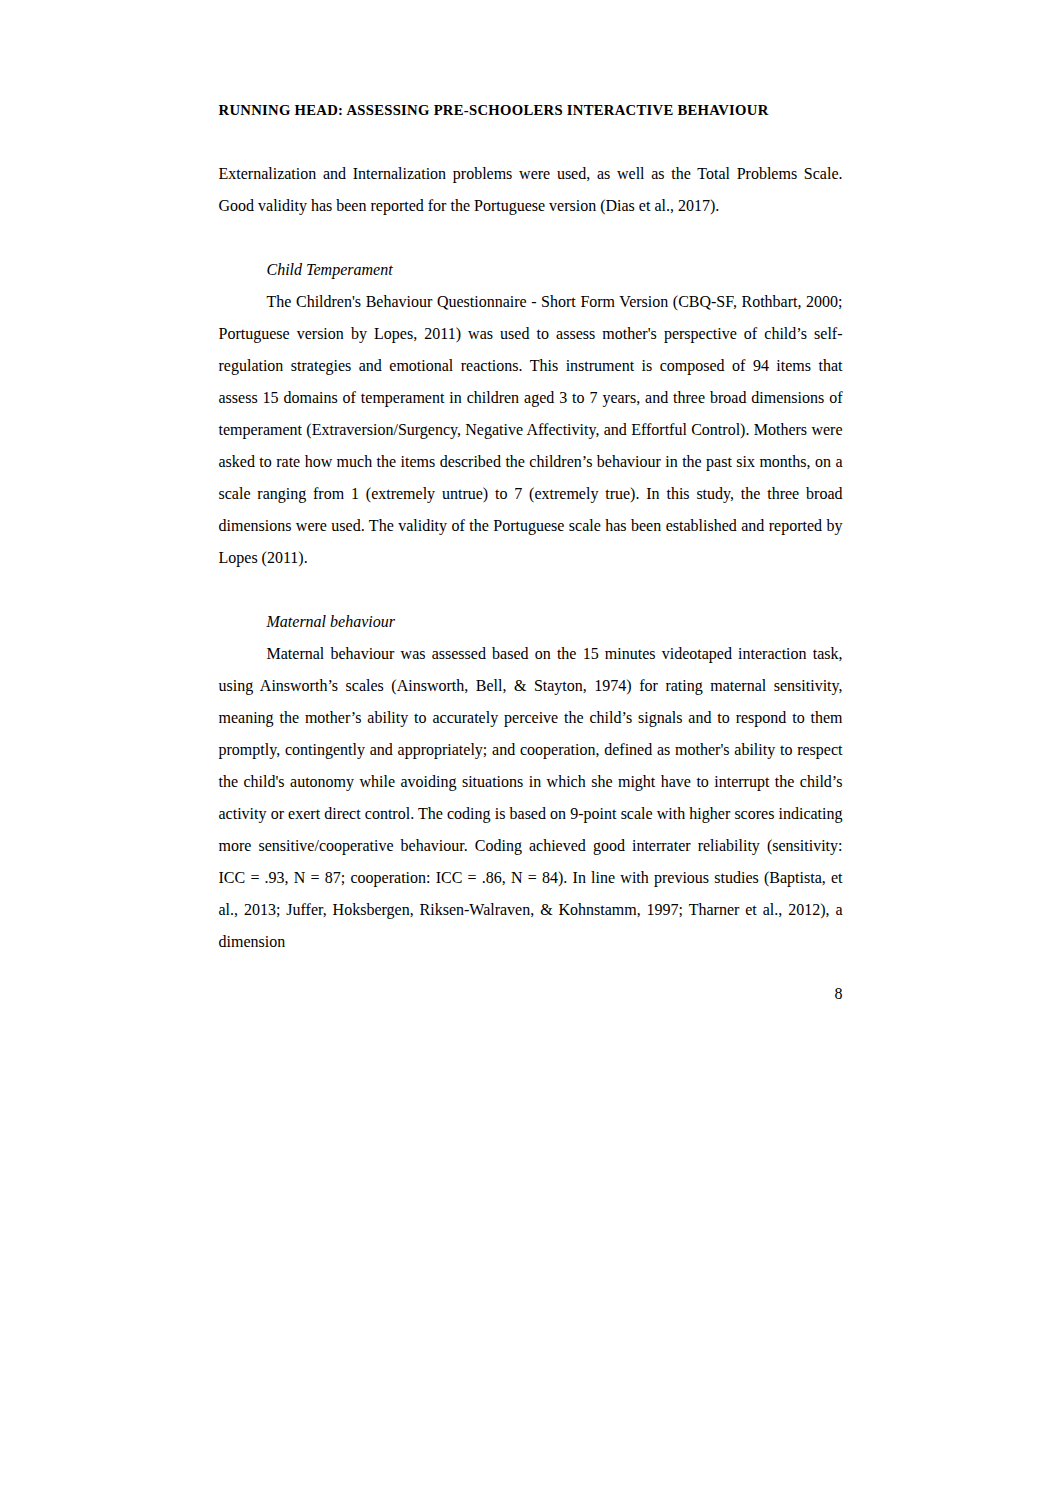Running head: Assessing Pre-Schoolers Interactive Behaviour
Externalization and Internalization problems were used, as well as the Total Problems Scale. Good validity has been reported for the Portuguese version (Dias et al., 2017).
Child Temperament
The Children's Behaviour Questionnaire - Short Form Version (CBQ-SF, Rothbart, 2000; Portuguese version by Lopes, 2011) was used to assess mother's perspective of child’s self-regulation strategies and emotional reactions. This instrument is composed of 94 items that assess 15 domains of temperament in children aged 3 to 7 years, and three broad dimensions of temperament (Extraversion/Surgency, Negative Affectivity, and Effortful Control). Mothers were asked to rate how much the items described the children’s behaviour in the past six months, on a scale ranging from 1 (extremely untrue) to 7 (extremely true). In this study, the three broad dimensions were used. The validity of the Portuguese scale has been established and reported by Lopes (2011).
Maternal behaviour
Maternal behaviour was assessed based on the 15 minutes videotaped interaction task, using Ainsworth’s scales (Ainsworth, Bell, & Stayton, 1974) for rating maternal sensitivity, meaning the mother’s ability to accurately perceive the child’s signals and to respond to them promptly, contingently and appropriately; and cooperation, defined as mother's ability to respect the child's autonomy while avoiding situations in which she might have to interrupt the child’s activity or exert direct control. The coding is based on 9-point scale with higher scores indicating more sensitive/cooperative behaviour. Coding achieved good interrater reliability (sensitivity: ICC = .93, N = 87; cooperation: ICC = .86, N = 84). In line with previous studies (Baptista, et al., 2013; Juffer, Hoksbergen, Riksen-Walraven, & Kohnstamm, 1997; Tharner et al., 2012), a dimension
8